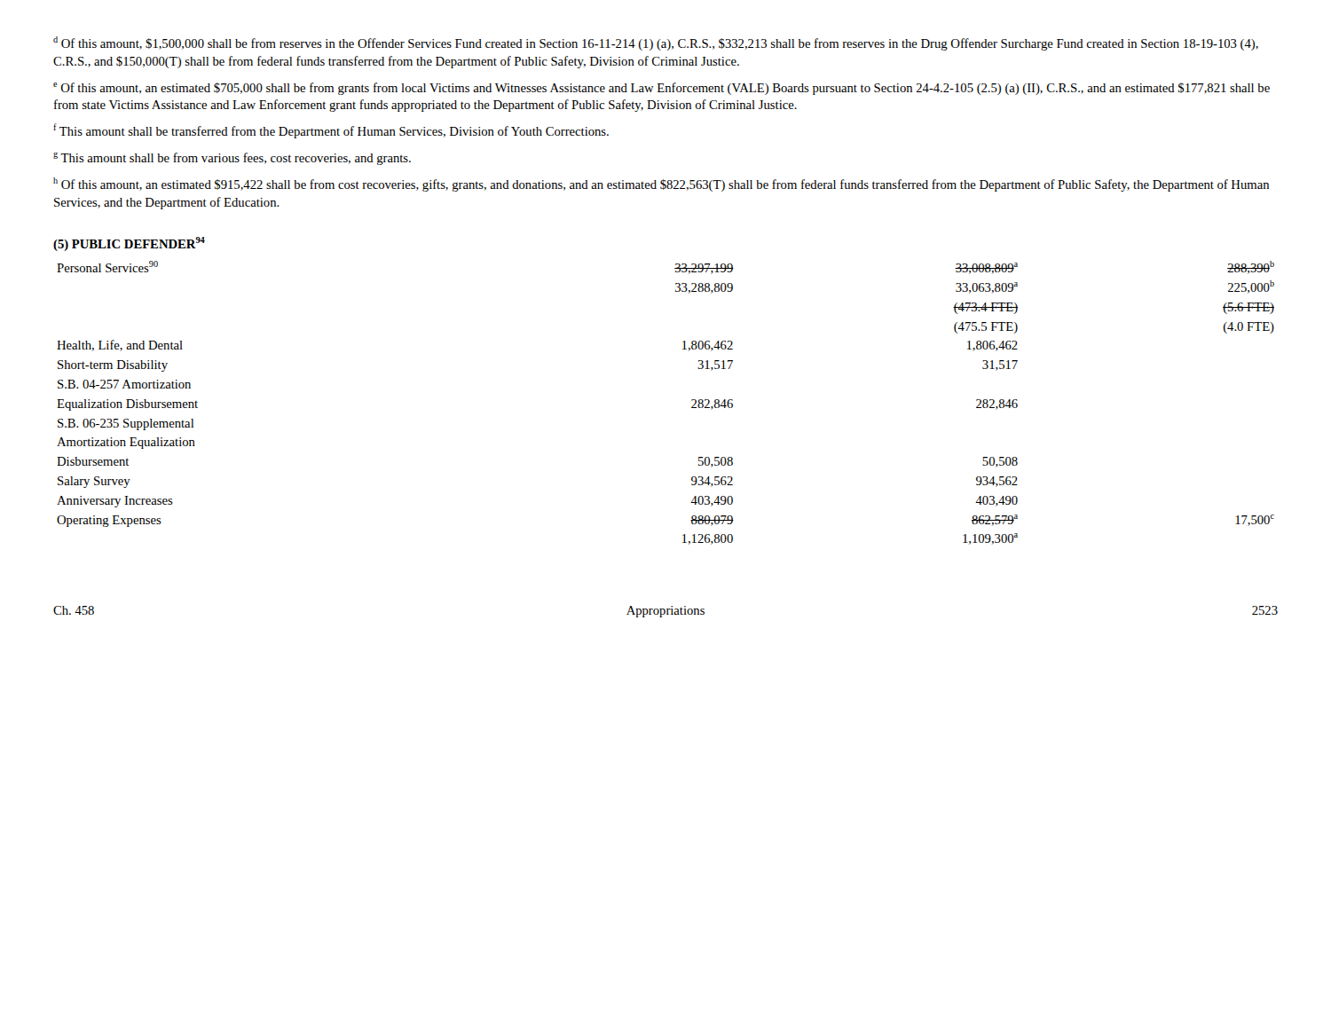d Of this amount, $1,500,000 shall be from reserves in the Offender Services Fund created in Section 16-11-214 (1) (a), C.R.S., $332,213 shall be from reserves in the Drug Offender Surcharge Fund created in Section 18-19-103 (4), C.R.S., and $150,000(T) shall be from federal funds transferred from the Department of Public Safety, Division of Criminal Justice.
e Of this amount, an estimated $705,000 shall be from grants from local Victims and Witnesses Assistance and Law Enforcement (VALE) Boards pursuant to Section 24-4.2-105 (2.5) (a) (II), C.R.S., and an estimated $177,821 shall be from state Victims Assistance and Law Enforcement grant funds appropriated to the Department of Public Safety, Division of Criminal Justice.
f This amount shall be transferred from the Department of Human Services, Division of Youth Corrections.
g This amount shall be from various fees, cost recoveries, and grants.
h Of this amount, an estimated $915,422 shall be from cost recoveries, gifts, grants, and donations, and an estimated $822,563(T) shall be from federal funds transferred from the Department of Public Safety, the Department of Human Services, and the Department of Education.
(5) PUBLIC DEFENDER94
| Personal Services 90 | 33,297,199 | 33,008,809 a | 288,390 b |
| | 33,288,809 | 33,063,809 a | 225,000 b |
| | | (473.4 FTE) | (5.6 FTE) |
| | | (475.5 FTE) | (4.0 FTE) |
| Health, Life, and Dental | 1,806,462 | 1,806,462 | |
| Short-term Disability | 31,517 | 31,517 | |
| S.B. 04-257 Amortization | | | |
| Equalization Disbursement | 282,846 | 282,846 | |
| S.B. 06-235 Supplemental | | | |
| Amortization Equalization | | | |
| Disbursement | 50,508 | 50,508 | |
| Salary Survey | 934,562 | 934,562 | |
| Anniversary Increases | 403,490 | 403,490 | |
| Operating Expenses | 880,079 | 862,579 a | 17,500 c |
| | 1,126,800 | 1,109,300 a | |
Ch. 458
Appropriations
2523